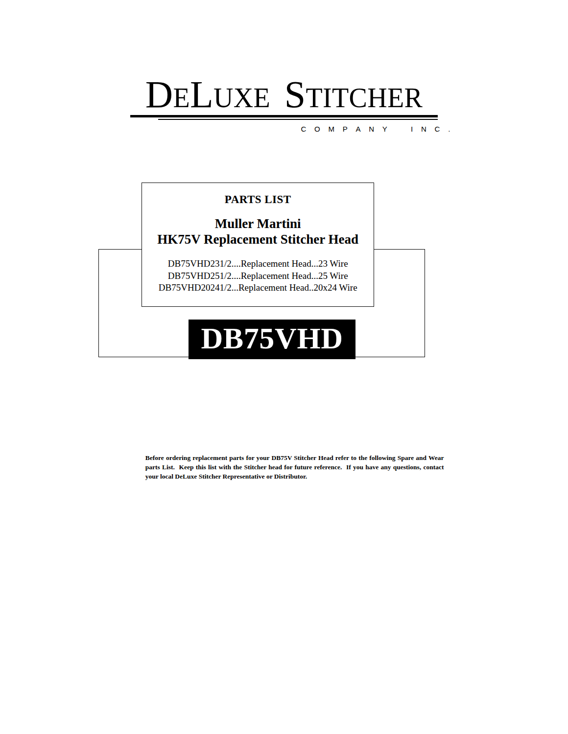DELUXE STITCHER
C O M P A N Y I N C .
PARTS LIST
Muller Martini
HK75V Replacement Stitcher Head
DB75VHD231/2....Replacement Head...23 Wire
DB75VHD251/2....Replacement Head...25 Wire
DB75VHD20241/2...Replacement Head..20x24 Wire
DB75VHD
Before ordering replacement parts for your DB75V Stitcher Head refer to the following Spare and Wear parts List. Keep this list with the Stitcher head for future reference. If you have any questions, contact your local DeLuxe Stitcher Representative or Distributor.